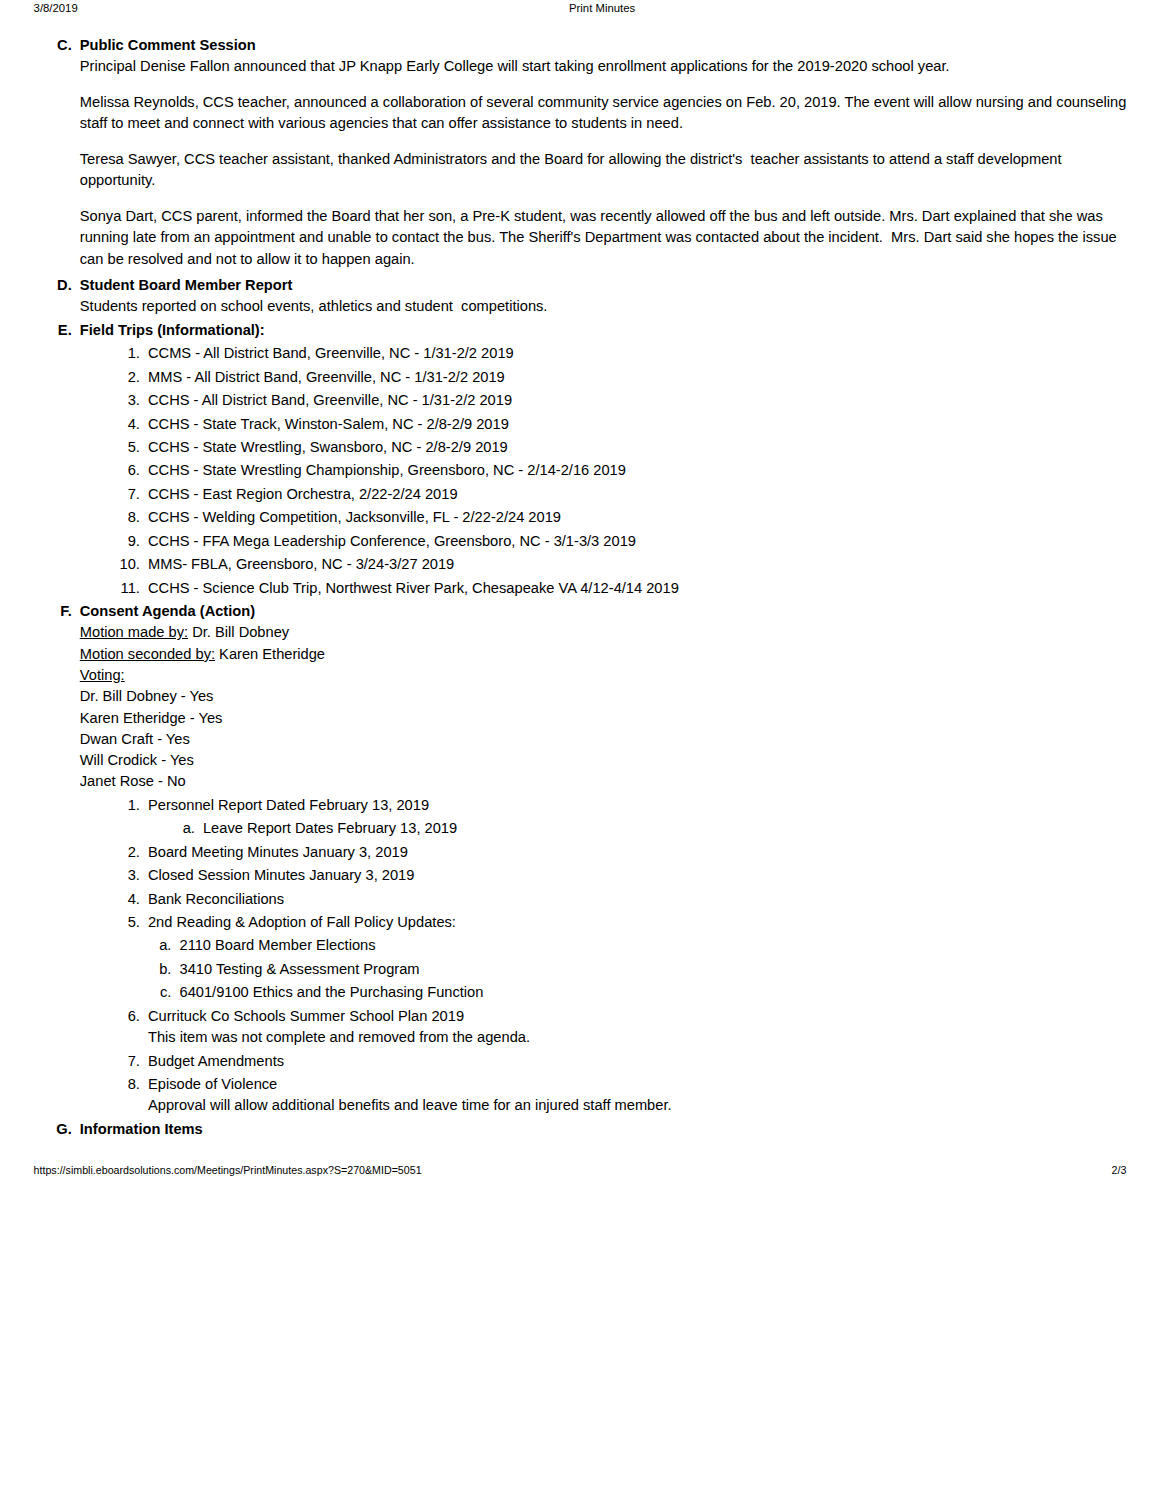3/8/2019
Print Minutes
C.
Public Comment Session
Principal Denise Fallon announced that JP Knapp Early College will start taking enrollment applications for the 2019-2020 school year.
Melissa Reynolds, CCS teacher, announced a collaboration of several community service agencies on Feb. 20, 2019. The event will allow nursing and counseling staff to meet and connect with various agencies that can offer assistance to students in need.
Teresa Sawyer, CCS teacher assistant, thanked Administrators and the Board for allowing the district's teacher assistants to attend a staff development opportunity.
Sonya Dart, CCS parent, informed the Board that her son, a Pre-K student, was recently allowed off the bus and left outside. Mrs. Dart explained that she was running late from an appointment and unable to contact the bus. The Sheriff's Department was contacted about the incident. Mrs. Dart said she hopes the issue can be resolved and not to allow it to happen again.
D.
Student Board Member Report
Students reported on school events, athletics and student competitions.
E.
Field Trips (Informational):
1.
CCMS - All District Band, Greenville, NC - 1/31-2/2 2019
2.
MMS - All District Band, Greenville, NC - 1/31-2/2 2019
3.
CCHS - All District Band, Greenville, NC - 1/31-2/2 2019
4.
CCHS - State Track, Winston-Salem, NC - 2/8-2/9 2019
5.
CCHS - State Wrestling, Swansboro, NC - 2/8-2/9 2019
6.
CCHS - State Wrestling Championship, Greensboro, NC - 2/14-2/16 2019
7.
CCHS - East Region Orchestra, 2/22-2/24 2019
8.
CCHS - Welding Competition, Jacksonville, FL - 2/22-2/24 2019
9.
CCHS - FFA Mega Leadership Conference, Greensboro, NC - 3/1-3/3 2019
10.
MMS- FBLA, Greensboro, NC - 3/24-3/27 2019
11.
CCHS - Science Club Trip, Northwest River Park, Chesapeake VA 4/12-4/14 2019
F.
Consent Agenda (Action)
Motion made by: Dr. Bill Dobney
Motion seconded by: Karen Etheridge
Voting:
Dr. Bill Dobney - Yes
Karen Etheridge - Yes
Dwan Craft - Yes
Will Crodick - Yes
Janet Rose - No
1.
Personnel Report Dated February 13, 2019
a.
Leave Report Dates February 13, 2019
2.
Board Meeting Minutes January 3, 2019
3.
Closed Session Minutes January 3, 2019
4.
Bank Reconciliations
5.
2nd Reading & Adoption of Fall Policy Updates:
a.
2110 Board Member Elections
b.
3410 Testing & Assessment Program
c.
6401/9100 Ethics and the Purchasing Function
6.
Currituck Co Schools Summer School Plan 2019
This item was not complete and removed from the agenda.
7.
Budget Amendments
8.
Episode of Violence
Approval will allow additional benefits and leave time for an injured staff member.
G.
Information Items
https://simbli.eboardsolutions.com/Meetings/PrintMinutes.aspx?S=270&MID=5051
2/3